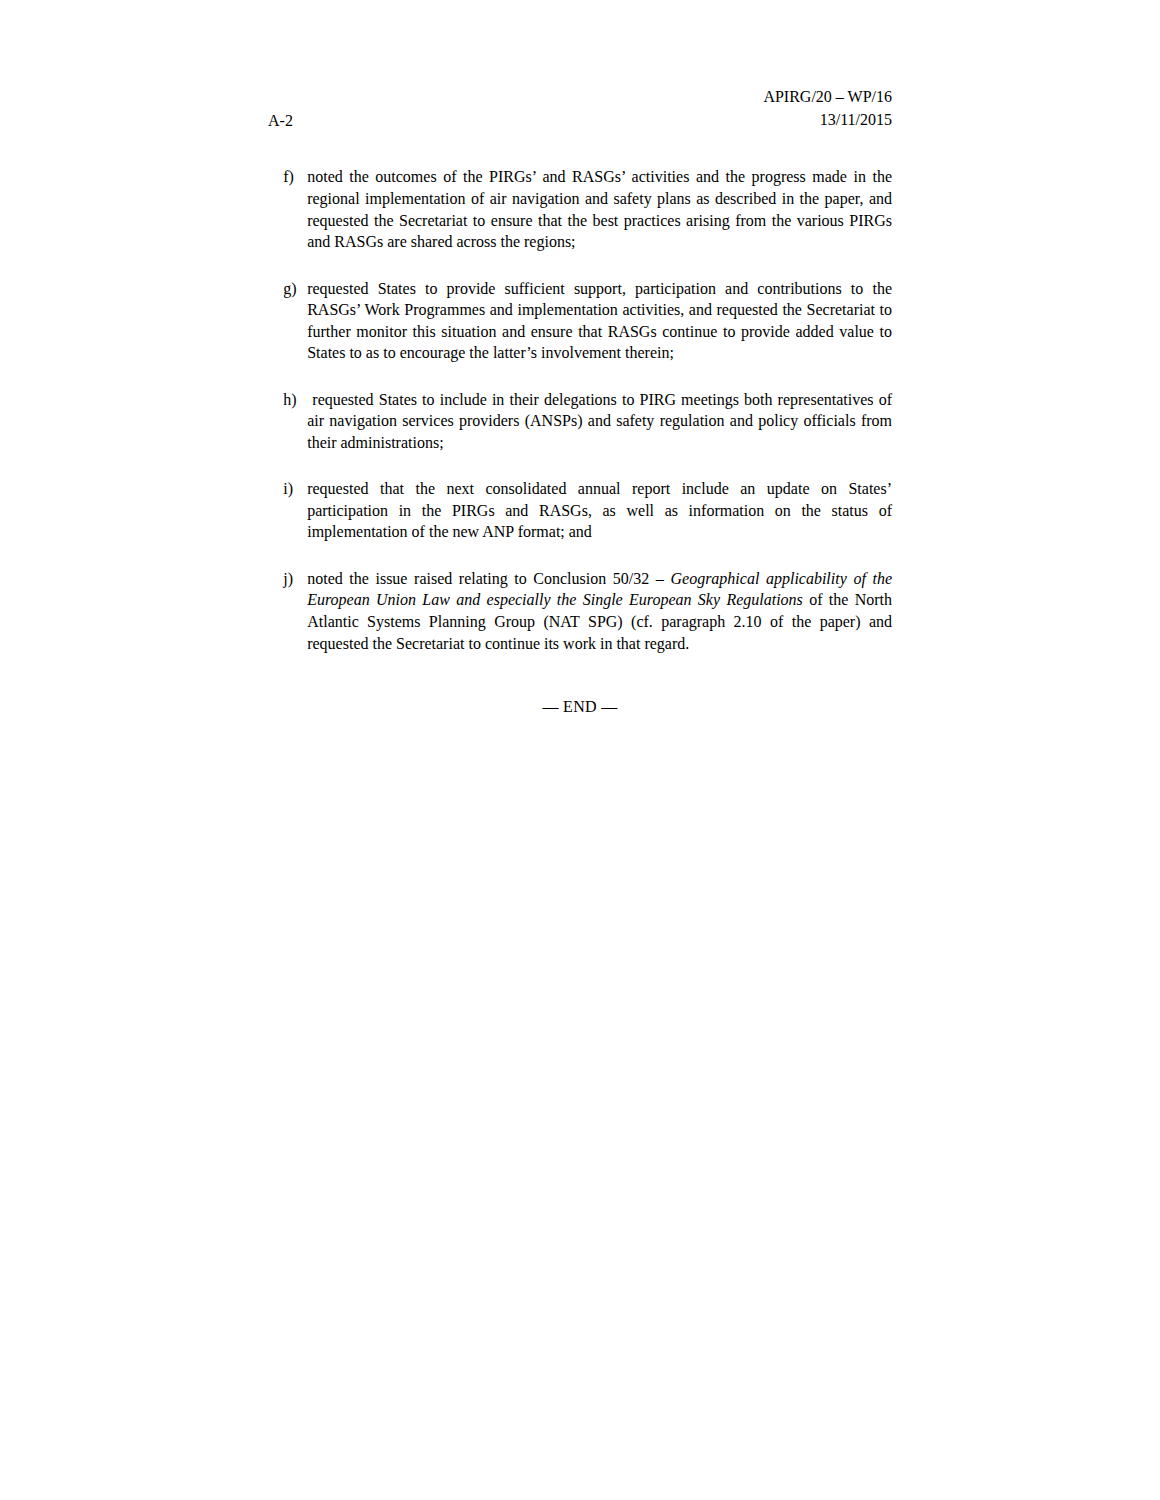APIRG/20 – WP/16
13/11/2015
A-2
f) noted the outcomes of the PIRGs’ and RASGs’ activities and the progress made in the regional implementation of air navigation and safety plans as described in the paper, and requested the Secretariat to ensure that the best practices arising from the various PIRGs and RASGs are shared across the regions;
g) requested States to provide sufficient support, participation and contributions to the RASGs’ Work Programmes and implementation activities, and requested the Secretariat to further monitor this situation and ensure that RASGs continue to provide added value to States to as to encourage the latter’s involvement therein;
h) requested States to include in their delegations to PIRG meetings both representatives of air navigation services providers (ANSPs) and safety regulation and policy officials from their administrations;
i) requested that the next consolidated annual report include an update on States’ participation in the PIRGs and RASGs, as well as information on the status of implementation of the new ANP format; and
j) noted the issue raised relating to Conclusion 50/32 – Geographical applicability of the European Union Law and especially the Single European Sky Regulations of the North Atlantic Systems Planning Group (NAT SPG) (cf. paragraph 2.10 of the paper) and requested the Secretariat to continue its work in that regard.
— END —